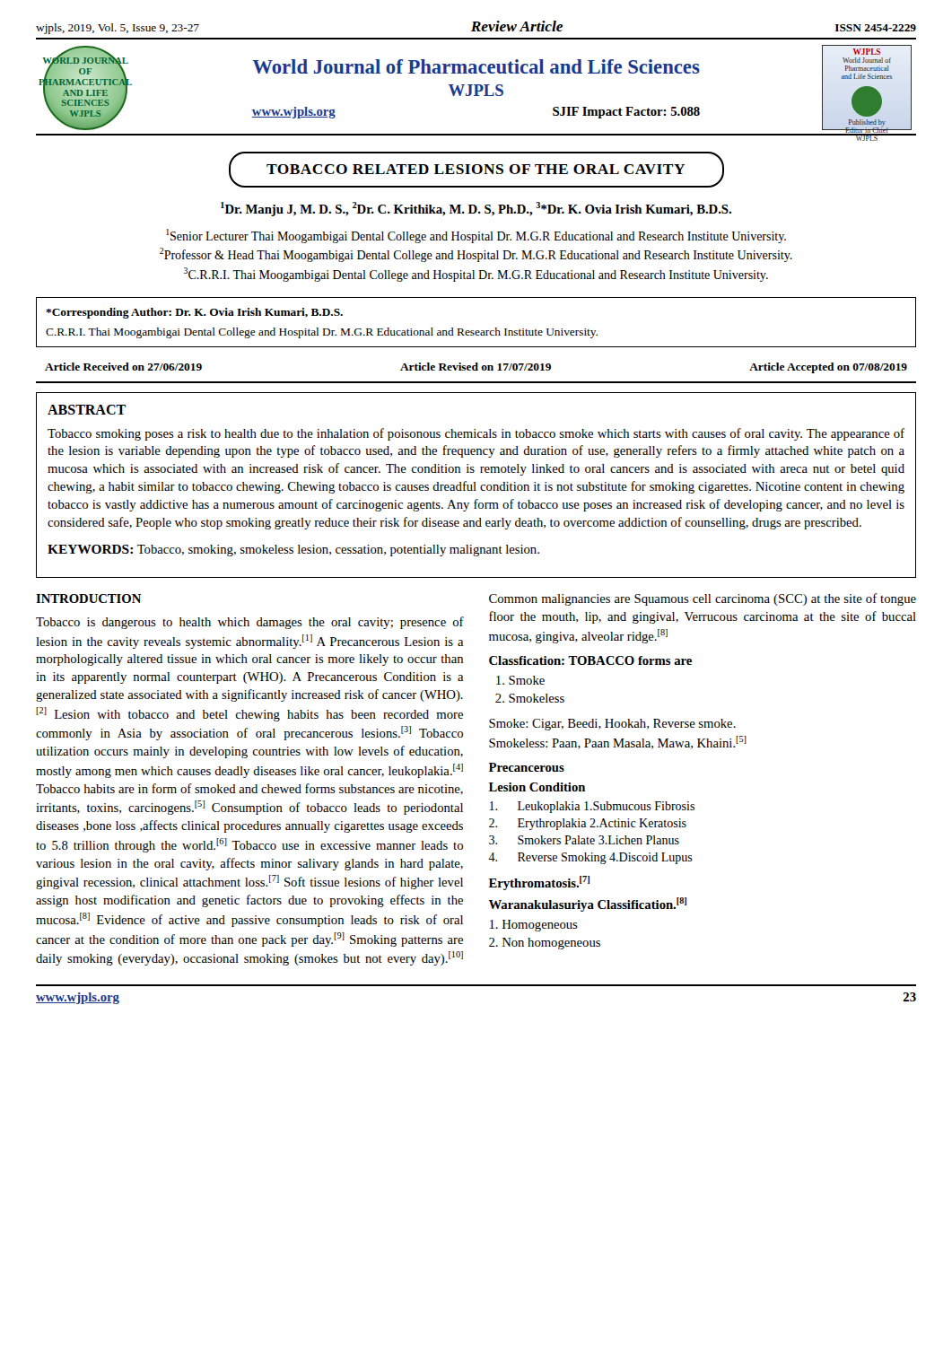wjpls, 2019, Vol. 5, Issue 9, 23-27
Review Article
ISSN 2454-2229
WORLD JOURNAL
OF PHARMACEUTICAL
AND LIFE SCIENCES
WJPLS
World Journal of Pharmaceutical and Life Sciences
WJPLS
www.wjpls.org SJIF Impact Factor: 5.088
WJPLS
World Journal of Pharmaceutical
and Life Sciences
Published by
Editor in Chief
WJPLS
TOBACCO RELATED LESIONS OF THE ORAL CAVITY
1Dr. Manju J, M. D. S., 2Dr. C. Krithika, M. D. S, Ph.D., 3*Dr. K. Ovia Irish Kumari, B.D.S.
1Senior Lecturer Thai Moogambigai Dental College and Hospital Dr. M.G.R Educational and Research Institute University.
2Professor & Head Thai Moogambigai Dental College and Hospital Dr. M.G.R Educational and Research Institute University.
3C.R.R.I. Thai Moogambigai Dental College and Hospital Dr. M.G.R Educational and Research Institute University.
*Corresponding Author: Dr. K. Ovia Irish Kumari, B.D.S.
C.R.R.I. Thai Moogambigai Dental College and Hospital Dr. M.G.R Educational and Research Institute University.
Article Received on 27/06/2019 Article Revised on 17/07/2019 Article Accepted on 07/08/2019
ABSTRACT
Tobacco smoking poses a risk to health due to the inhalation of poisonous chemicals in tobacco smoke which starts with causes of oral cavity. The appearance of the lesion is variable depending upon the type of tobacco used, and the frequency and duration of use, generally refers to a firmly attached white patch on a mucosa which is associated with an increased risk of cancer. The condition is remotely linked to oral cancers and is associated with areca nut or betel quid chewing, a habit similar to tobacco chewing. Chewing tobacco is causes dreadful condition it is not substitute for smoking cigarettes. Nicotine content in chewing tobacco is vastly addictive has a numerous amount of carcinogenic agents. Any form of tobacco use poses an increased risk of developing cancer, and no level is considered safe, People who stop smoking greatly reduce their risk for disease and early death, to overcome addiction of counselling, drugs are prescribed.
KEYWORDS: Tobacco, smoking, smokeless lesion, cessation, potentially malignant lesion.
INTRODUCTION
Tobacco is dangerous to health which damages the oral cavity; presence of lesion in the cavity reveals systemic abnormality.[1] A Precancerous Lesion is a morphologically altered tissue in which oral cancer is more likely to occur than in its apparently normal counterpart (WHO). A Precancerous Condition is a generalized state associated with a significantly increased risk of cancer (WHO).[2] Lesion with tobacco and betel chewing habits has been recorded more commonly in Asia by association of oral precancerous lesions.[3] Tobacco utilization occurs mainly in developing countries with low levels of education, mostly among men which causes deadly diseases like oral cancer, leukoplakia.[4] Tobacco habits are in form of smoked and chewed forms substances are nicotine, irritants, toxins, carcinogens.[5] Consumption of tobacco leads to periodontal diseases ,bone loss ,affects clinical procedures annually cigarettes usage exceeds to 5.8 trillion through the world.[6] Tobacco use in excessive manner leads to various lesion in the oral cavity, affects minor salivary glands in hard palate, gingival recession, clinical attachment loss.[7] Soft tissue lesions of higher level assign host modification and genetic factors due to provoking effects in the mucosa.[8] Evidence of active and passive consumption leads to risk of oral cancer at the condition of more than one pack per day.[9] Smoking patterns are daily smoking (everyday), occasional smoking (smokes but not every day).[10] Common malignancies are Squamous cell carcinoma (SCC) at the site of tongue floor the mouth, lip, and gingival, Verrucous carcinoma at the site of buccal mucosa, gingiva, alveolar ridge.[8]
Classfication: TOBACCO forms are
Smoke
Smokeless
Smoke: Cigar, Beedi, Hookah, Reverse smoke.
Smokeless: Paan, Paan Masala, Mawa, Khaini.[5]
Precancerous
Lesion Condition
| 1. | Leukoplakia 1.Submucous Fibrosis |
| 2. | Erythroplakia 2.Actinic Keratosis |
| 3. | Smokers Palate 3.Lichen Planus |
| 4. | Reverse Smoking 4.Discoid Lupus |
Erythromatosis.[7]
Waranakulasuriya Classification.[8]
1. Homogeneous
2. Non homogeneous
www.wjpls.org 23